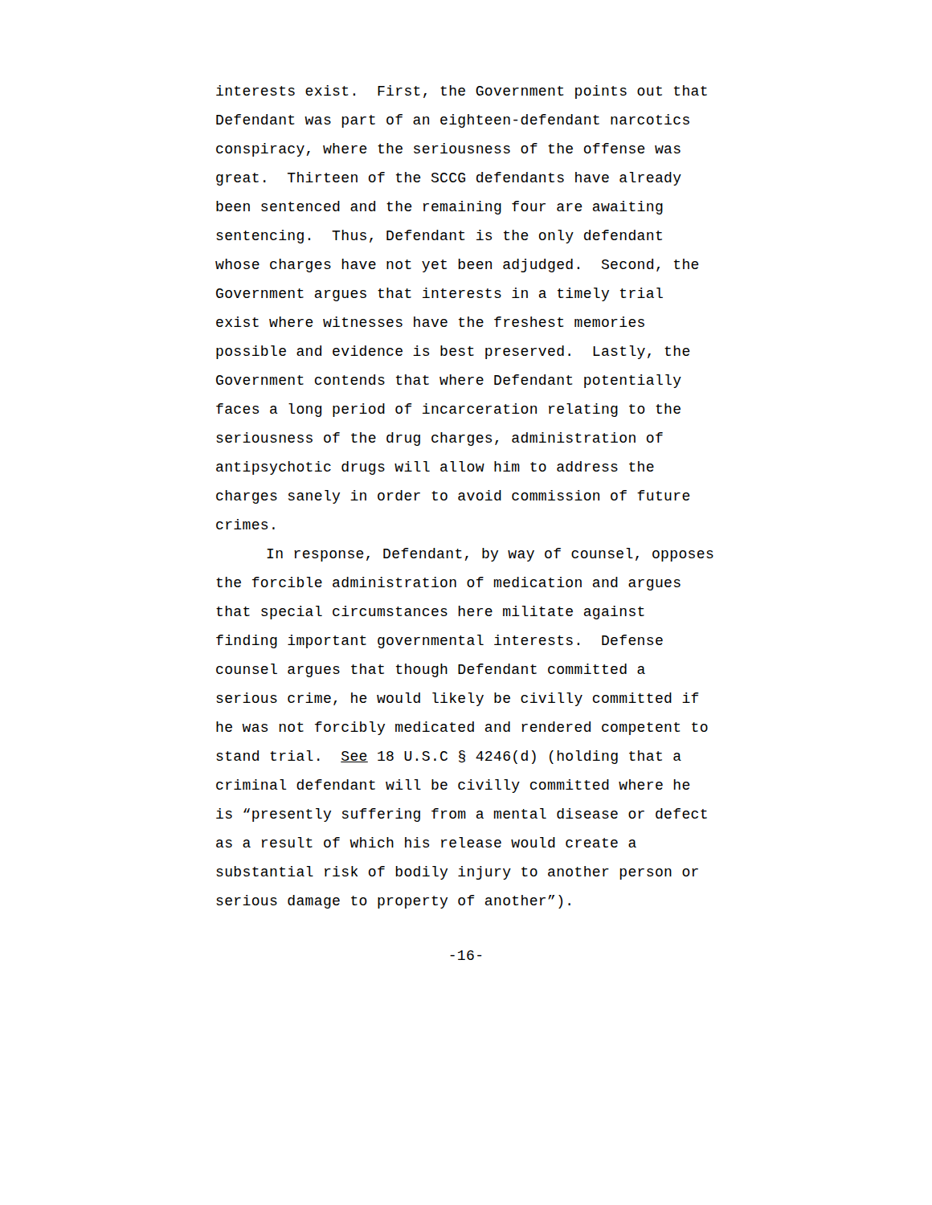interests exist. First, the Government points out that Defendant was part of an eighteen-defendant narcotics conspiracy, where the seriousness of the offense was great. Thirteen of the SCCG defendants have already been sentenced and the remaining four are awaiting sentencing. Thus, Defendant is the only defendant whose charges have not yet been adjudged. Second, the Government argues that interests in a timely trial exist where witnesses have the freshest memories possible and evidence is best preserved. Lastly, the Government contends that where Defendant potentially faces a long period of incarceration relating to the seriousness of the drug charges, administration of antipsychotic drugs will allow him to address the charges sanely in order to avoid commission of future crimes.
In response, Defendant, by way of counsel, opposes the forcible administration of medication and argues that special circumstances here militate against finding important governmental interests. Defense counsel argues that though Defendant committed a serious crime, he would likely be civilly committed if he was not forcibly medicated and rendered competent to stand trial. See 18 U.S.C § 4246(d) (holding that a criminal defendant will be civilly committed where he is “presently suffering from a mental disease or defect as a result of which his release would create a substantial risk of bodily injury to another person or serious damage to property of another”).
-16-